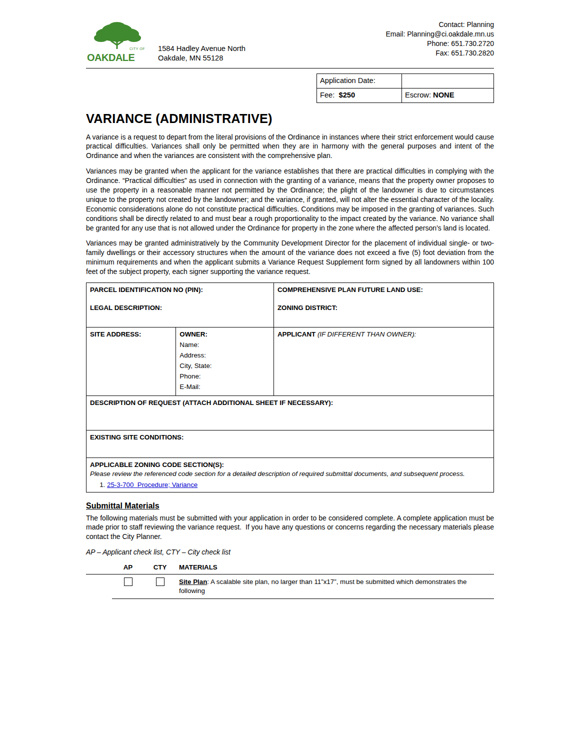CITY OF OAKDALE
1584 Hadley Avenue North
Oakdale, MN 55128
Contact: Planning
Email: Planning@ci.oakdale.mn.us
Phone: 651.730.2720
Fax: 651.730.2820
| Application Date: | |
| Fee: $250 | Escrow: NONE |
VARIANCE (ADMINISTRATIVE)
A variance is a request to depart from the literal provisions of the Ordinance in instances where their strict enforcement would cause practical difficulties. Variances shall only be permitted when they are in harmony with the general purposes and intent of the Ordinance and when the variances are consistent with the comprehensive plan.
Variances may be granted when the applicant for the variance establishes that there are practical difficulties in complying with the Ordinance. “Practical difficulties” as used in connection with the granting of a variance, means that the property owner proposes to use the property in a reasonable manner not permitted by the Ordinance; the plight of the landowner is due to circumstances unique to the property not created by the landowner; and the variance, if granted, will not alter the essential character of the locality. Economic considerations alone do not constitute practical difficulties. Conditions may be imposed in the granting of variances. Such conditions shall be directly related to and must bear a rough proportionality to the impact created by the variance. No variance shall be granted for any use that is not allowed under the Ordinance for property in the zone where the affected person’s land is located.
Variances may be granted administratively by the Community Development Director for the placement of individual single- or two-family dwellings or their accessory structures when the amount of the variance does not exceed a five (5) foot deviation from the minimum requirements and when the applicant submits a Variance Request Supplement form signed by all landowners within 100 feet of the subject property, each signer supporting the variance request.
| Parcel Identification No (PIN): Legal Description: | Comprehensive Plan Future Land Use: Zoning District: |
| Site Address: | Owner: Name: Address: City, State: Phone: E-Mail: | Applicant (IF DIFFERENT THAN OWNER): |
| Description of Request (Attach Additional Sheet if Necessary): |
| Existing Site Conditions: |
| Applicable Zoning Code Section(s): Please review the referenced code section for a detailed description of required submittal documents, and subsequent process. 25-3-700 Procedure; Variance |
Submittal Materials
The following materials must be submitted with your application in order to be considered complete. A complete application must be made prior to staff reviewing the variance request. If you have any questions or concerns regarding the necessary materials please contact the City Planner.
AP – Applicant check list, CTY – City check list
| | AP | CTY | MATERIALS |
| --- | --- | --- | --- |
| | | | Site Plan : A scalable site plan, no larger than 11”x17”, must be submitted which demonstrates the following |